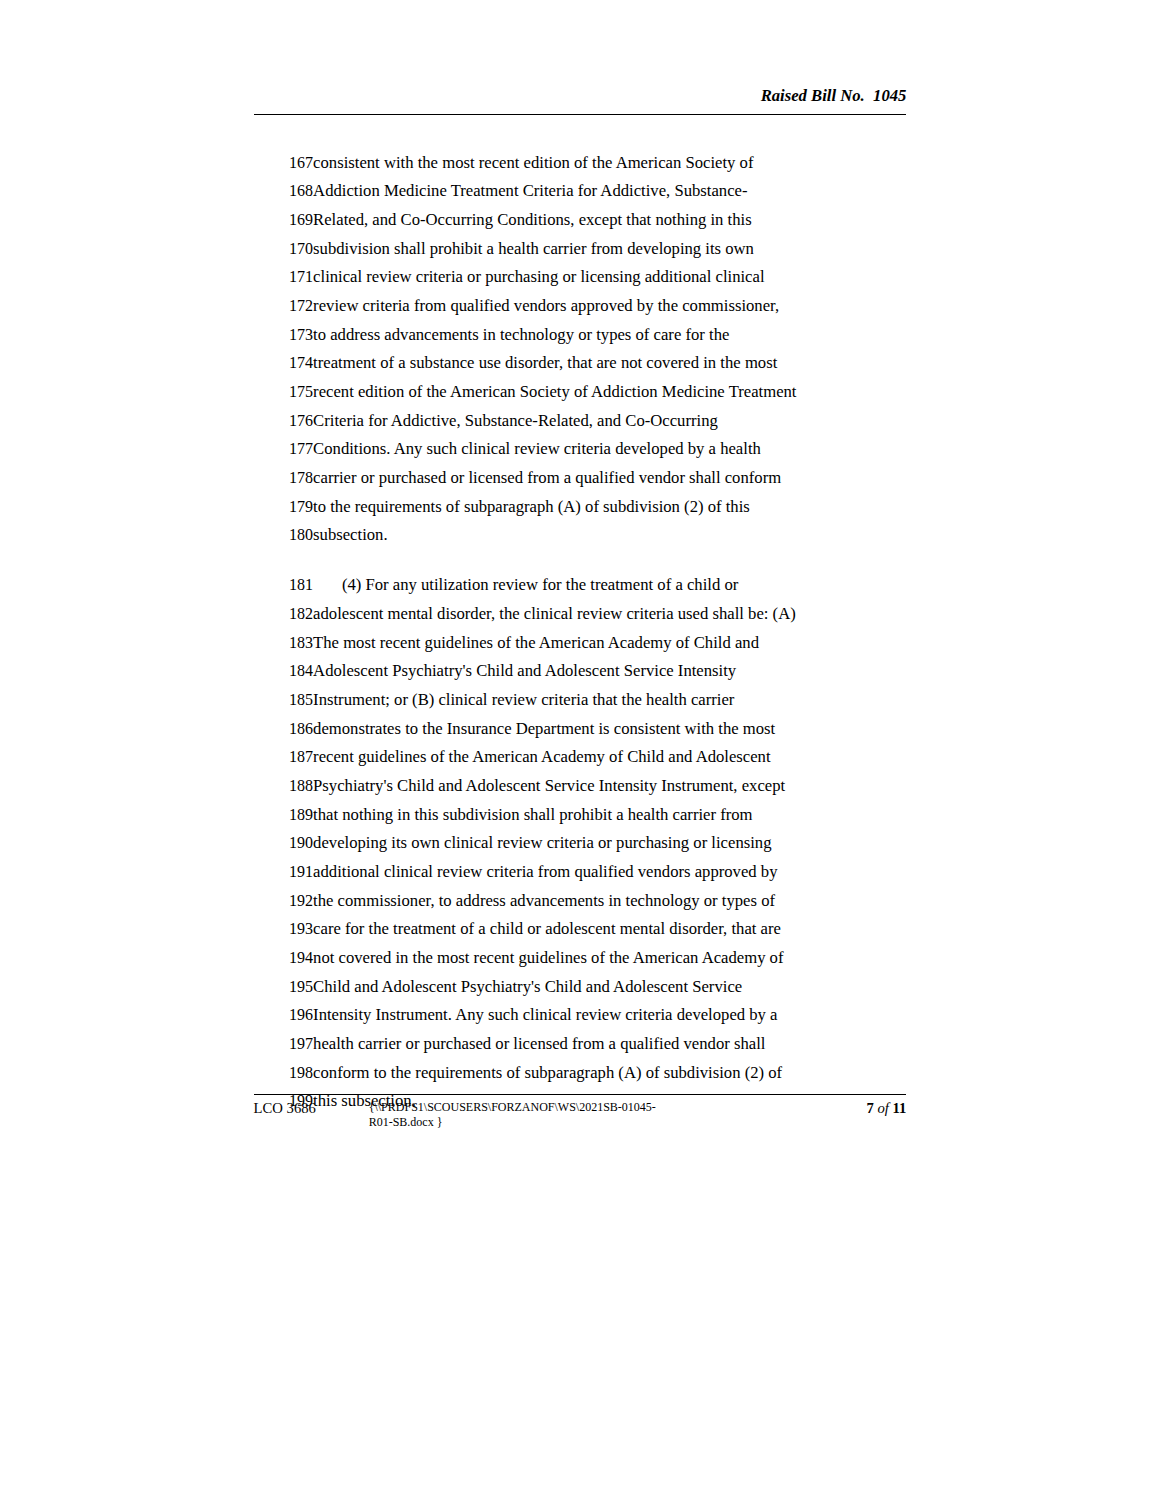Raised Bill No. 1045
| 167 | consistent with the most recent edition of the American Society of |
| 168 | Addiction Medicine Treatment Criteria for Addictive, Substance- |
| 169 | Related, and Co-Occurring Conditions, except that nothing in this |
| 170 | subdivision shall prohibit a health carrier from developing its own |
| 171 | clinical review criteria or purchasing or licensing additional clinical |
| 172 | review criteria from qualified vendors approved by the commissioner, |
| 173 | to address advancements in technology or types of care for the |
| 174 | treatment of a substance use disorder, that are not covered in the most |
| 175 | recent edition of the American Society of Addiction Medicine Treatment |
| 176 | Criteria for Addictive, Substance-Related, and Co-Occurring |
| 177 | Conditions. Any such clinical review criteria developed by a health |
| 178 | carrier or purchased or licensed from a qualified vendor shall conform |
| 179 | to the requirements of subparagraph (A) of subdivision (2) of this |
| 180 | subsection. |
| 181 | (4) For any utilization review for the treatment of a child or |
| 182 | adolescent mental disorder, the clinical review criteria used shall be: (A) |
| 183 | The most recent guidelines of the American Academy of Child and |
| 184 | Adolescent Psychiatry's Child and Adolescent Service Intensity |
| 185 | Instrument; or (B) clinical review criteria that the health carrier |
| 186 | demonstrates to the Insurance Department is consistent with the most |
| 187 | recent guidelines of the American Academy of Child and Adolescent |
| 188 | Psychiatry's Child and Adolescent Service Intensity Instrument, except |
| 189 | that nothing in this subdivision shall prohibit a health carrier from |
| 190 | developing its own clinical review criteria or purchasing or licensing |
| 191 | additional clinical review criteria from qualified vendors approved by |
| 192 | the commissioner, to address advancements in technology or types of |
| 193 | care for the treatment of a child or adolescent mental disorder, that are |
| 194 | not covered in the most recent guidelines of the American Academy of |
| 195 | Child and Adolescent Psychiatry's Child and Adolescent Service |
| 196 | Intensity Instrument. Any such clinical review criteria developed by a |
| 197 | health carrier or purchased or licensed from a qualified vendor shall |
| 198 | conform to the requirements of subparagraph (A) of subdivision (2) of |
| 199 | this subsection. |
LCO 3686
{\\PRDFS1\SCOUSERS\FORZANOF\WS\2021SB-01045-
R01-SB.docx }
7 of 11